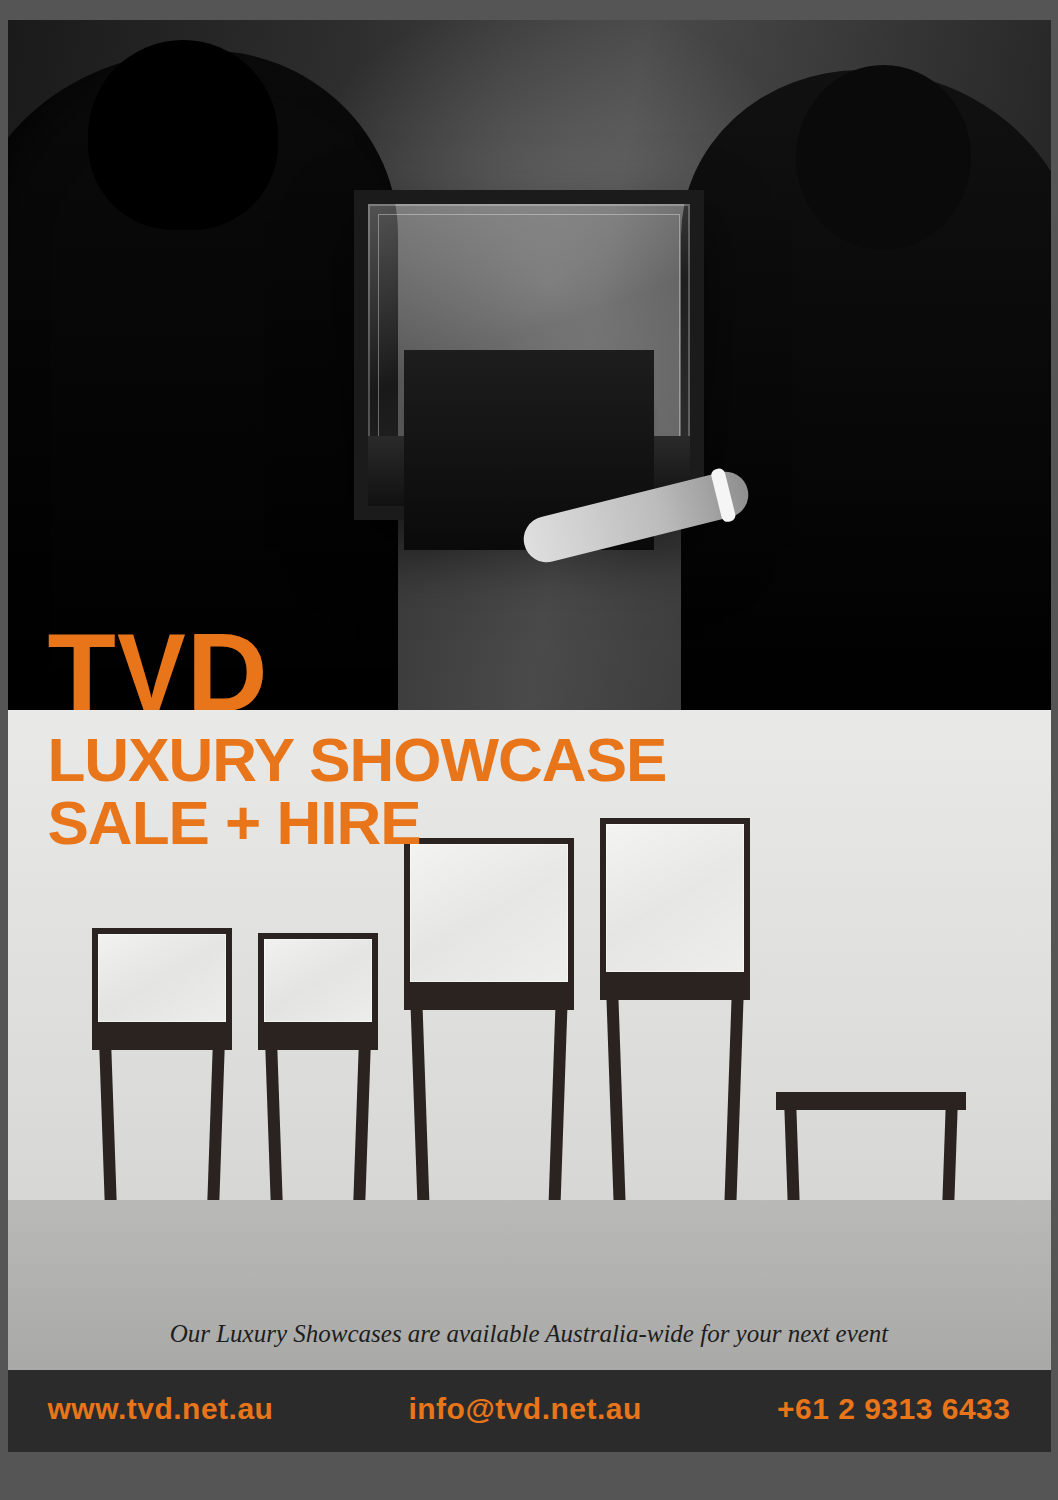TVD
LUXURY SHOWCASE
SALE + HIRE
Our Luxury Showcases are available Australia-wide for your next event
www.tvd.net.au info@tvd.net.au +61 2 9313 6433